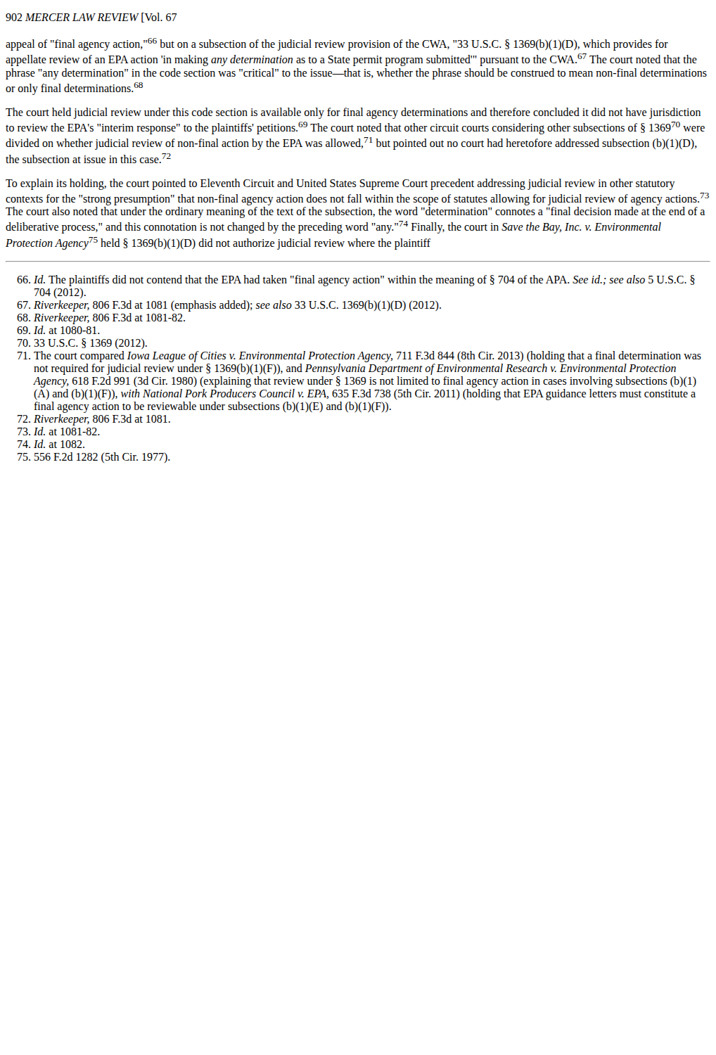902 MERCER LAW REVIEW [Vol. 67
appeal of "final agency action,"66 but on a subsection of the judicial review provision of the CWA, "33 U.S.C. § 1369(b)(1)(D), which provides for appellate review of an EPA action 'in making any determination as to a State permit program submitted'" pursuant to the CWA.67 The court noted that the phrase "any determination" in the code section was "critical" to the issue—that is, whether the phrase should be construed to mean non-final determinations or only final determinations.68
The court held judicial review under this code section is available only for final agency determinations and therefore concluded it did not have jurisdiction to review the EPA's "interim response" to the plaintiffs' petitions.69 The court noted that other circuit courts considering other subsections of § 136970 were divided on whether judicial review of non-final action by the EPA was allowed,71 but pointed out no court had heretofore addressed subsection (b)(1)(D), the subsection at issue in this case.72
To explain its holding, the court pointed to Eleventh Circuit and United States Supreme Court precedent addressing judicial review in other statutory contexts for the "strong presumption" that non-final agency action does not fall within the scope of statutes allowing for judicial review of agency actions.73 The court also noted that under the ordinary meaning of the text of the subsection, the word "determination" connotes a "final decision made at the end of a deliberative process," and this connotation is not changed by the preceding word "any."74 Finally, the court in Save the Bay, Inc. v. Environmental Protection Agency75 held § 1369(b)(1)(D) did not authorize judicial review where the plaintiff
Id. The plaintiffs did not contend that the EPA had taken "final agency action" within the meaning of § 704 of the APA. See id.; see also 5 U.S.C. § 704 (2012).
Riverkeeper, 806 F.3d at 1081 (emphasis added); see also 33 U.S.C. 1369(b)(1)(D) (2012).
Riverkeeper, 806 F.3d at 1081-82.
Id. at 1080-81.
33 U.S.C. § 1369 (2012).
The court compared Iowa League of Cities v. Environmental Protection Agency, 711 F.3d 844 (8th Cir. 2013) (holding that a final determination was not required for judicial review under § 1369(b)(1)(F)), and Pennsylvania Department of Environmental Research v. Environmental Protection Agency, 618 F.2d 991 (3d Cir. 1980) (explaining that review under § 1369 is not limited to final agency action in cases involving subsections (b)(1)(A) and (b)(1)(F)), with National Pork Producers Council v. EPA, 635 F.3d 738 (5th Cir. 2011) (holding that EPA guidance letters must constitute a final agency action to be reviewable under subsections (b)(1)(E) and (b)(1)(F)).
Riverkeeper, 806 F.3d at 1081.
Id. at 1081-82.
Id. at 1082.
556 F.2d 1282 (5th Cir. 1977).